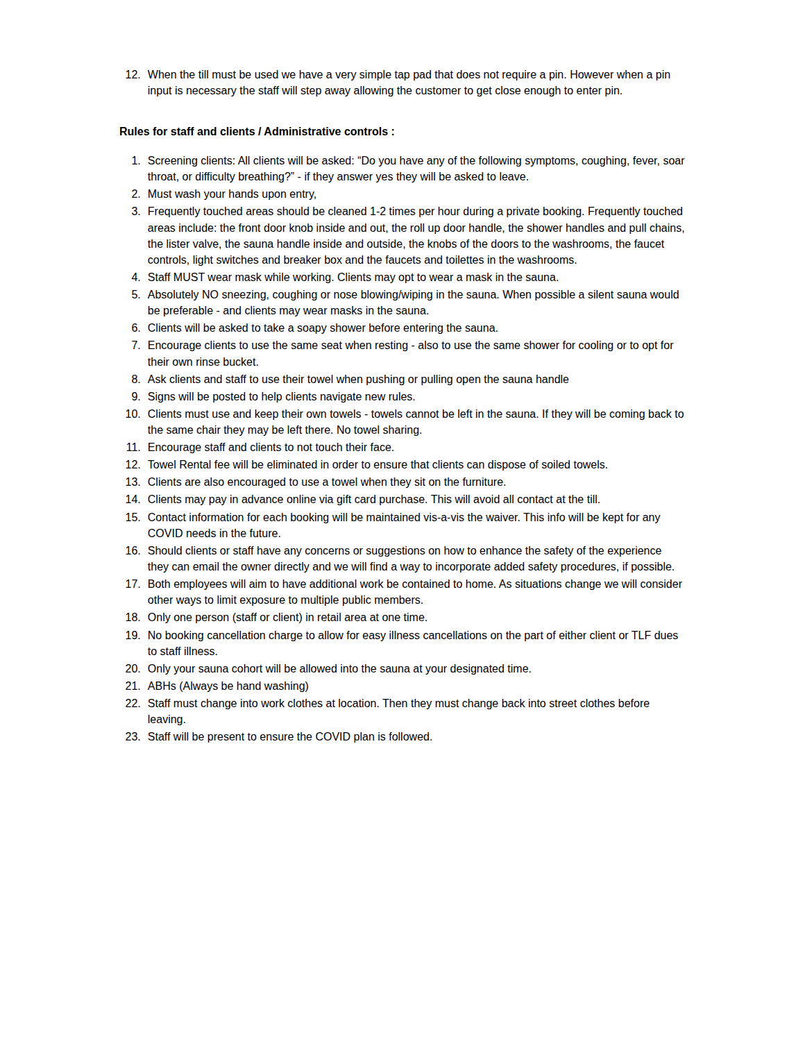When the till must be used we have a very simple tap pad that does not require a pin. However when a pin input is necessary the staff will step away allowing the customer to get close enough to enter pin.
Rules for staff and clients / Administrative controls :
Screening clients: All clients will be asked: “Do you have any of the following symptoms, coughing, fever, soar throat, or difficulty breathing?” - if they answer yes they will be asked to leave.
Must wash your hands upon entry,
Frequently touched areas should be cleaned 1-2 times per hour during a private booking. Frequently touched areas include: the front door knob inside and out, the roll up door handle, the shower handles and pull chains, the lister valve, the sauna handle inside and outside, the knobs of the doors to the washrooms, the faucet controls, light switches and breaker box and the faucets and toilettes in the washrooms.
Staff MUST wear mask while working. Clients may opt to wear a mask in the sauna.
Absolutely NO sneezing, coughing or nose blowing/wiping in the sauna. When possible a silent sauna would be preferable - and clients may wear masks in the sauna.
Clients will be asked to take a soapy shower before entering the sauna.
Encourage clients to use the same seat when resting - also to use the same shower for cooling or to opt for their own rinse bucket.
Ask clients and staff to use their towel when pushing or pulling open the sauna handle
Signs will be posted to help clients navigate new rules.
Clients must use and keep their own towels - towels cannot be left in the sauna. If they will be coming back to the same chair they may be left there. No towel sharing.
Encourage staff and clients to not touch their face.
Towel Rental fee will be eliminated in order to ensure that clients can dispose of soiled towels.
Clients are also encouraged to use a towel when they sit on the furniture.
Clients may pay in advance online via gift card purchase. This will avoid all contact at the till.
Contact information for each booking will be maintained vis-a-vis the waiver. This info will be kept for any COVID needs in the future.
Should clients or staff have any concerns or suggestions on how to enhance the safety of the experience they can email the owner directly and we will find a way to incorporate added safety procedures, if possible.
Both employees will aim to have additional work be contained to home. As situations change we will consider other ways to limit exposure to multiple public members.
Only one person (staff or client) in retail area at one time.
No booking cancellation charge to allow for easy illness cancellations on the part of either client or TLF dues to staff illness.
Only your sauna cohort will be allowed into the sauna at your designated time.
ABHs (Always be hand washing)
Staff must change into work clothes at location. Then they must change back into street clothes before leaving.
Staff will be present to ensure the COVID plan is followed.